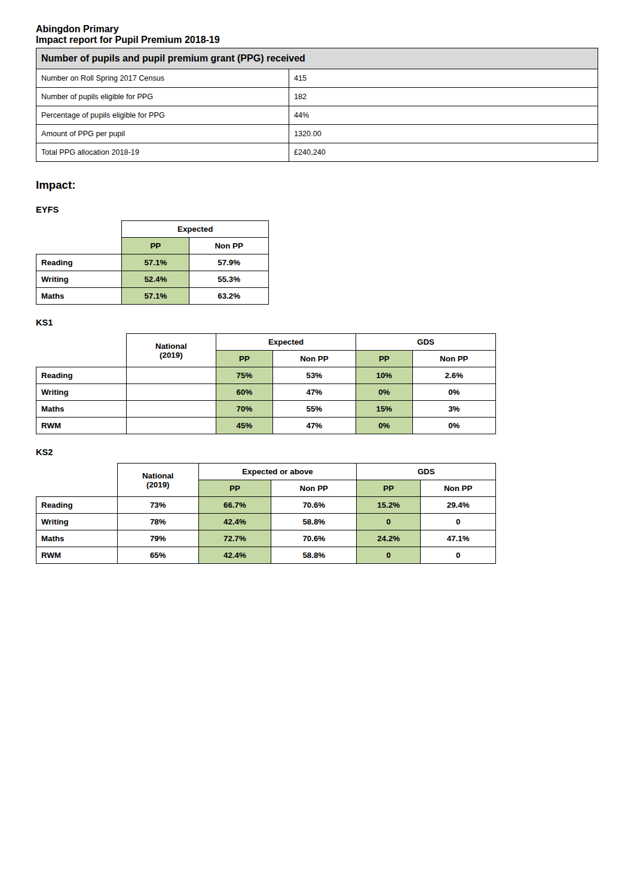Abingdon Primary
Impact report for Pupil Premium 2018-19
| Number of pupils and pupil premium grant (PPG) received |
| Number on Roll Spring 2017 Census | 415 |
| Number of pupils eligible for PPG | 182 |
| Percentage of pupils eligible for PPG | 44% |
| Amount of PPG per pupil | 1320.00 |
| Total PPG allocation 2018-19 | £240,240 |
Impact:
EYFS
| | Expected |
| | PP | Non PP |
| Reading | 57.1% | 57.9% |
| Writing | 52.4% | 55.3% |
| Maths | 57.1% | 63.2% |
KS1
| | National (2019) | Expected | GDS |
| | PP | Non PP | PP | Non PP |
| Reading | | 75% | 53% | 10% | 2.6% |
| Writing | | 60% | 47% | 0% | 0% |
| Maths | | 70% | 55% | 15% | 3% |
| RWM | | 45% | 47% | 0% | 0% |
KS2
| | National (2019) | Expected or above | GDS |
| | PP | Non PP | PP | Non PP |
| Reading | 73% | 66.7% | 70.6% | 15.2% | 29.4% |
| Writing | 78% | 42.4% | 58.8% | 0 | 0 |
| Maths | 79% | 72.7% | 70.6% | 24.2% | 47.1% |
| RWM | 65% | 42.4% | 58.8% | 0 | 0 |